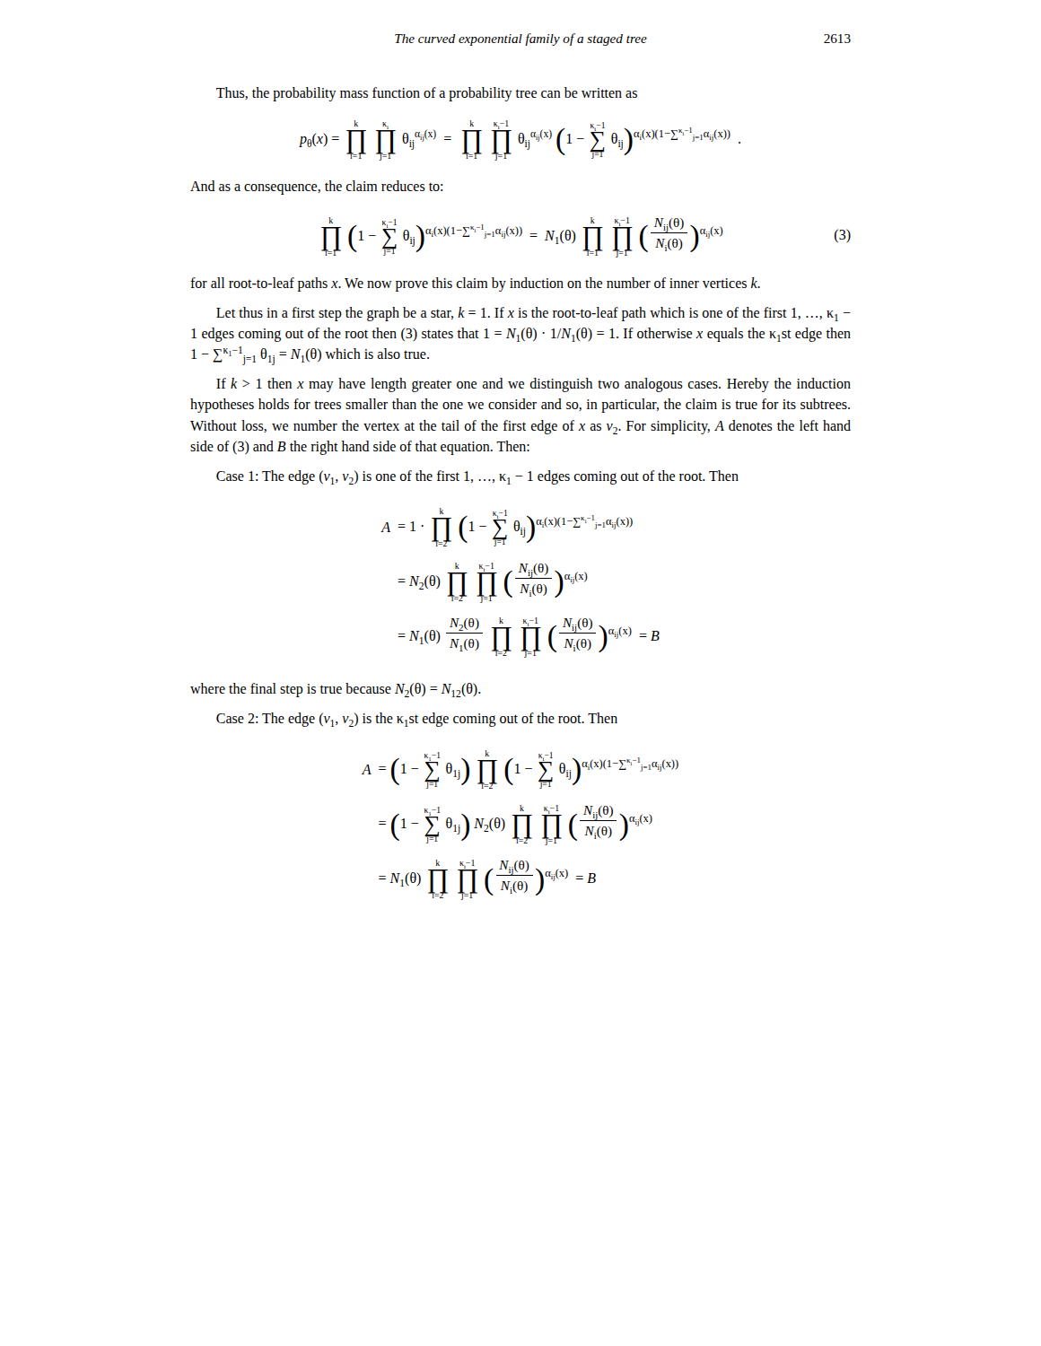The curved exponential family of a staged tree 2613
Thus, the probability mass function of a probability tree can be written as
pθ(x) = k∏i=1 κi∏j=1 θijαij(x) = k∏i=1 κi−1∏j=1 θijαij(x) (1 − κi−1∑j=1 θij) αi(x)(1−∑κi−1j=1αij(x)) .
And as a consequence, the claim reduces to:
k∏i=1 (1 − κi−1∑j=1 θij) αi(x)(1−∑κi−1j=1αij(x)) = N1(θ) k∏i=1 κi−1∏j=1 (Nij(θ) Ni(θ)) αij(x) (3)
for all root-to-leaf paths x. We now prove this claim by induction on the number of inner vertices k.
Let thus in a first step the graph be a star, k = 1. If x is the root-to-leaf path which is one of the first 1, …, κ1 − 1 edges coming out of the root then (3) states that 1 = N1(θ) · 1/N1(θ) = 1. If otherwise x equals the κ1st edge then 1 − ∑κ1−1j=1 θ1j = N1(θ) which is also true.
If k > 1 then x may have length greater one and we distinguish two analogous cases. Hereby the induction hypotheses holds for trees smaller than the one we consider and so, in particular, the claim is true for its subtrees. Without loss, we number the vertex at the tail of the first edge of x as v2. For simplicity, A denotes the left hand side of (3) and B the right hand side of that equation. Then:
Case 1: The edge (v1, v2) is one of the first 1, …, κ1 − 1 edges coming out of the root. Then
| A | = 1 · k ∏ i=2 ( 1 − κ i −1 ∑ j=1 θ ij ) α i (x)(1−∑ κ i −1 j=1 α ij (x)) |
| | = N 2 (θ) k ∏ i=2 κ i −1 ∏ j=1 ( N ij (θ) N i (θ) ) α ij (x) |
| | = N 1 (θ) N 2 (θ) N 1 (θ) k ∏ i=2 κ i −1 ∏ j=1 ( N ij (θ) N i (θ) ) α ij (x) = B |
where the final step is true because N2(θ) = N12(θ).
Case 2: The edge (v1, v2) is the κ1st edge coming out of the root. Then
| A | = ( 1 − κ 1 −1 ∑ j=1 θ 1j ) k ∏ i=2 ( 1 − κ i −1 ∑ j=1 θ ij ) α i (x)(1−∑ κ i −1 j=1 α ij (x)) |
| | = ( 1 − κ 1 −1 ∑ j=1 θ 1j ) N 2 (θ) k ∏ i=2 κ i −1 ∏ j=1 ( N ij (θ) N i (θ) ) α ij (x) |
| | = N 1 (θ) k ∏ i=2 κ i −1 ∏ j=1 ( N ij (θ) N i (θ) ) α ij (x) = B |